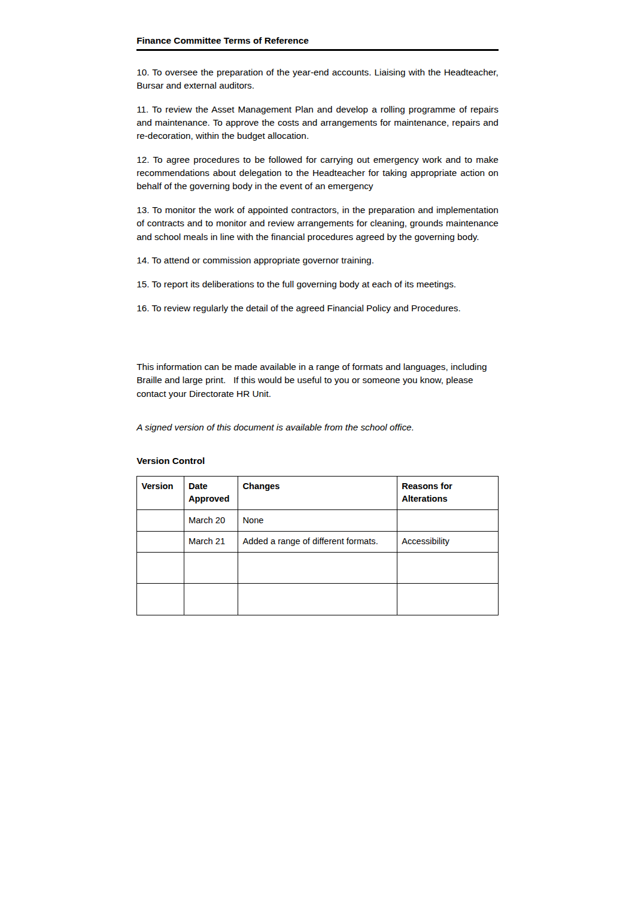Finance Committee Terms of Reference
10. To oversee the preparation of the year-end accounts. Liaising with the Headteacher, Bursar and external auditors.
11. To review the Asset Management Plan and develop a rolling programme of repairs and maintenance. To approve the costs and arrangements for maintenance, repairs and re-decoration, within the budget allocation.
12. To agree procedures to be followed for carrying out emergency work and to make recommendations about delegation to the Headteacher for taking appropriate action on behalf of the governing body in the event of an emergency
13. To monitor the work of appointed contractors, in the preparation and implementation of contracts and to monitor and review arrangements for cleaning, grounds maintenance and school meals in line with the financial procedures agreed by the governing body.
14. To attend or commission appropriate governor training.
15. To report its deliberations to the full governing body at each of its meetings.
16. To review regularly the detail of the agreed Financial Policy and Procedures.
This information can be made available in a range of formats and languages, including Braille and large print. If this would be useful to you or someone you know, please contact your Directorate HR Unit.
A signed version of this document is available from the school office.
Version Control
| Version | Date Approved | Changes | Reasons for Alterations |
| --- | --- | --- | --- |
| | March 20 | None | |
| | March 21 | Added a range of different formats. | Accessibility |